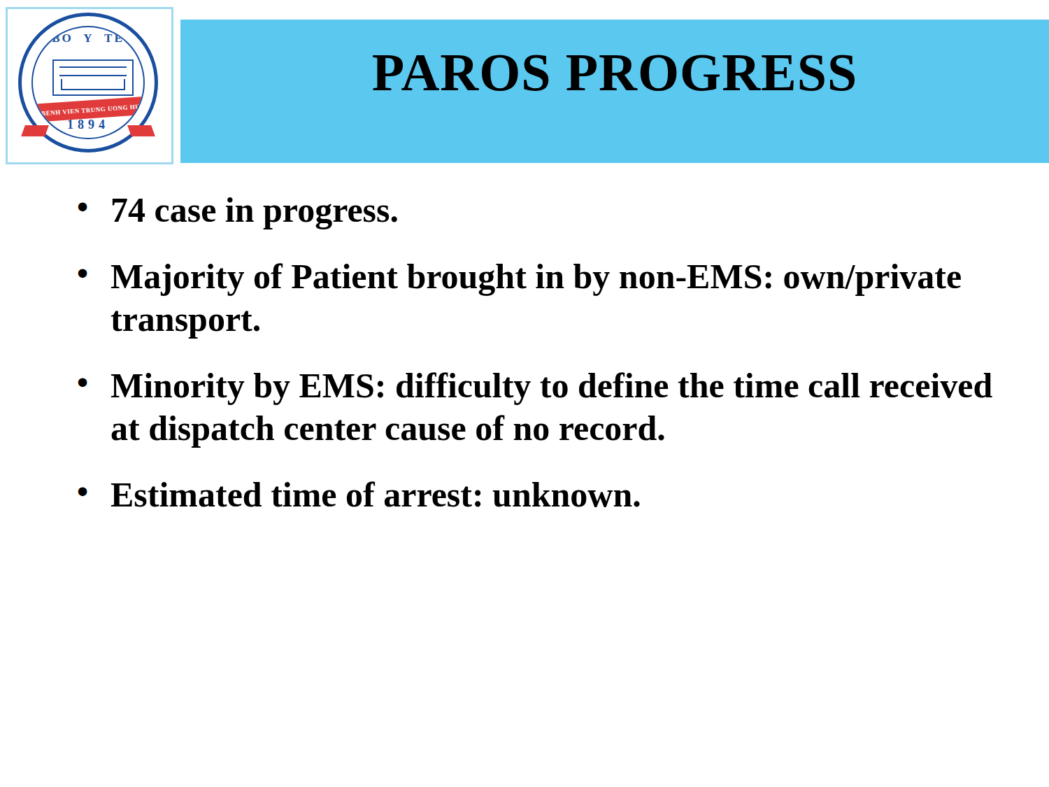PAROS PROGRESS
BO Y TE
BENH VIEN TRUNG UONG HUE
1894
74 case in progress.
Majority of Patient brought in by non-EMS: own/private transport.
Minority by EMS: difficulty to define the time call received at dispatch center cause of no record.
Estimated time of arrest: unknown.